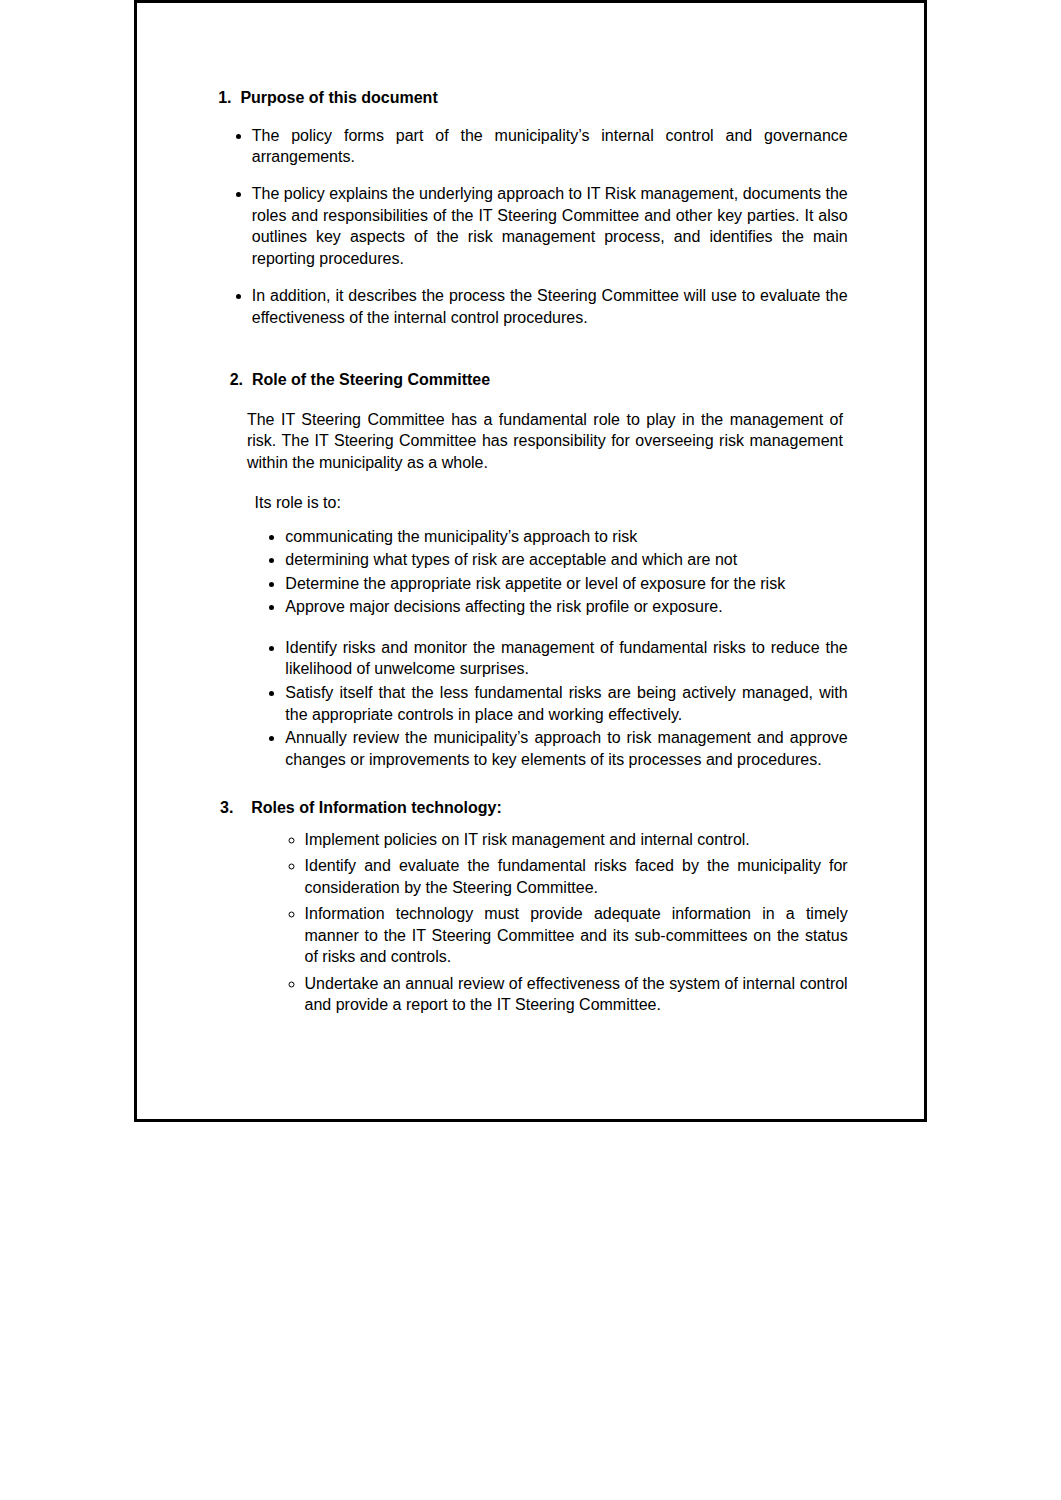1. Purpose of this document
The policy forms part of the municipality’s internal control and governance arrangements.
The policy explains the underlying approach to IT Risk management, documents the roles and responsibilities of the IT Steering Committee and other key parties. It also outlines key aspects of the risk management process, and identifies the main reporting procedures.
In addition, it describes the process the Steering Committee will use to evaluate the effectiveness of the internal control procedures.
2. Role of the Steering Committee
The IT Steering Committee has a fundamental role to play in the management of risk. The IT Steering Committee has responsibility for overseeing risk management within the municipality as a whole.
Its role is to:
communicating the municipality’s approach to risk
determining what types of risk are acceptable and which are not
Determine the appropriate risk appetite or level of exposure for the risk
Approve major decisions affecting the risk profile or exposure.
Identify risks and monitor the management of fundamental risks to reduce the likelihood of unwelcome surprises.
Satisfy itself that the less fundamental risks are being actively managed, with the appropriate controls in place and working effectively.
Annually review the municipality’s approach to risk management and approve changes or improvements to key elements of its processes and procedures.
3. Roles of Information technology:
Implement policies on IT risk management and internal control.
Identify and evaluate the fundamental risks faced by the municipality for consideration by the Steering Committee.
Information technology must provide adequate information in a timely manner to the IT Steering Committee and its sub-committees on the status of risks and controls.
Undertake an annual review of effectiveness of the system of internal control and provide a report to the IT Steering Committee.